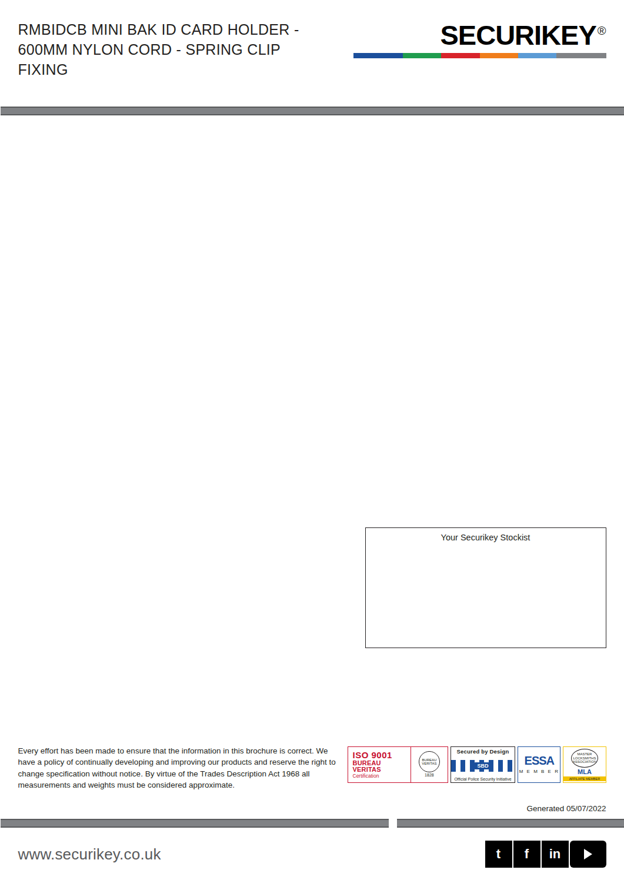RMBIDCB Mini Bak ID Card Holder - 600mm Nylon Cord - Spring Clip Fixing
SECURIKEY®
Your Securikey Stockist
Every effort has been made to ensure that the information in this brochure is correct. We have a policy of continually developing and improving our products and reserve the right to change specification without notice. By virtue of the Trades Description Act 1968 all measurements and weights must be considered approximate.
ISO 9001 BUREAU VERITAS Certification
BUREAU
VERITAS
1828
Secured by Design
Official Police Security Initiative
ESSA
M E M B E R
MASTER
LOCKSMITHS
ASSOCIATION
MLA
AFFILIATE MEMBER
Generated 05/07/2022
www.securikey.co.uk
t f in